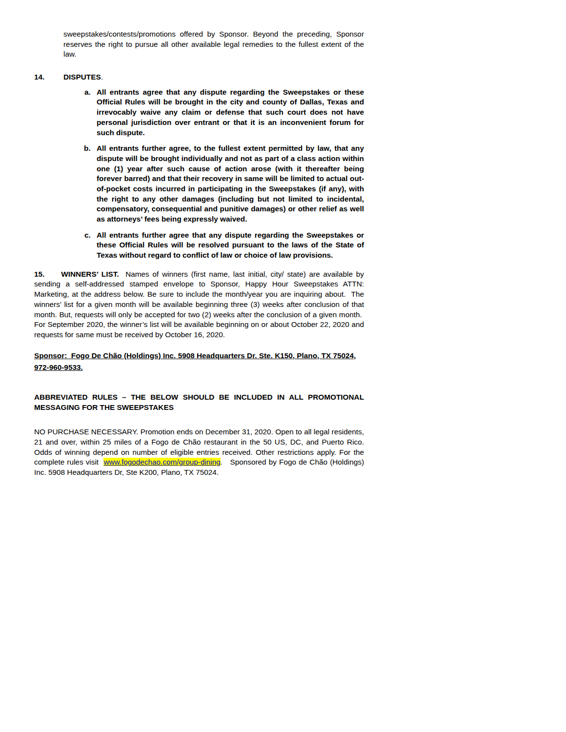sweepstakes/contests/promotions offered by Sponsor. Beyond the preceding, Sponsor reserves the right to pursue all other available legal remedies to the fullest extent of the law.
14. DISPUTES.
All entrants agree that any dispute regarding the Sweepstakes or these Official Rules will be brought in the city and county of Dallas, Texas and irrevocably waive any claim or defense that such court does not have personal jurisdiction over entrant or that it is an inconvenient forum for such dispute.
All entrants further agree, to the fullest extent permitted by law, that any dispute will be brought individually and not as part of a class action within one (1) year after such cause of action arose (with it thereafter being forever barred) and that their recovery in same will be limited to actual out-of-pocket costs incurred in participating in the Sweepstakes (if any), with the right to any other damages (including but not limited to incidental, compensatory, consequential and punitive damages) or other relief as well as attorneys’ fees being expressly waived.
All entrants further agree that any dispute regarding the Sweepstakes or these Official Rules will be resolved pursuant to the laws of the State of Texas without regard to conflict of law or choice of law provisions.
15. WINNERS’ LIST. Names of winners (first name, last initial, city/ state) are available by sending a self-addressed stamped envelope to Sponsor, Happy Hour Sweepstakes ATTN: Marketing, at the address below. Be sure to include the month/year you are inquiring about. The winners’ list for a given month will be available beginning three (3) weeks after conclusion of that month. But, requests will only be accepted for two (2) weeks after the conclusion of a given month. For September 2020, the winner’s list will be available beginning on or about October 22, 2020 and requests for same must be received by October 16, 2020.
Sponsor: Fogo De Chão (Holdings) Inc. 5908 Headquarters Dr. Ste. K150, Plano, TX 75024,
972-960-9533.
ABBREVIATED RULES – THE BELOW SHOULD BE INCLUDED IN ALL PROMOTIONAL MESSAGING FOR THE SWEEPSTAKES
NO PURCHASE NECESSARY. Promotion ends on December 31, 2020. Open to all legal residents, 21 and over, within 25 miles of a Fogo de Chão restaurant in the 50 US, DC, and Puerto Rico. Odds of winning depend on number of eligible entries received. Other restrictions apply. For the complete rules visit www.fogodechao.com/group-dining. Sponsored by Fogo de Chão (Holdings) Inc. 5908 Headquarters Dr, Ste K200, Plano, TX 75024.